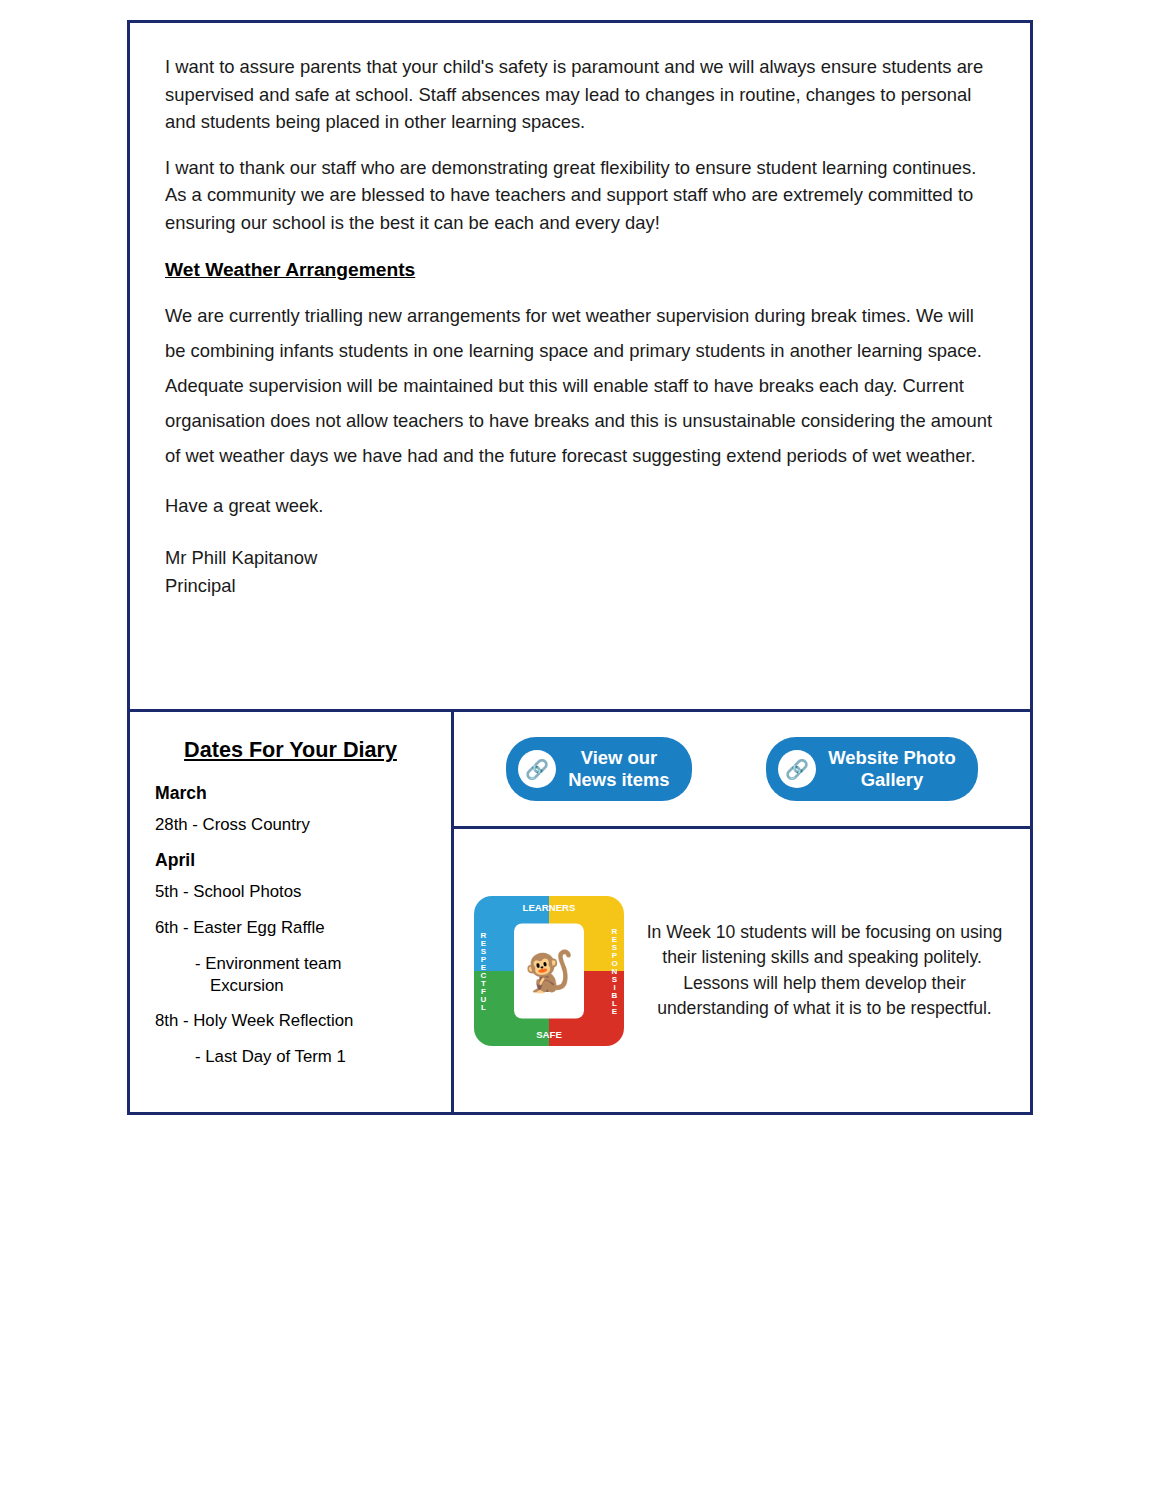I want to assure parents that your child's safety is paramount and we will always ensure students are supervised and safe at school. Staff absences may lead to changes in routine, changes to personal and students being placed in other learning spaces.
I want to thank our staff who are demonstrating great flexibility to ensure student learning continues. As a community we are blessed to have teachers and support staff who are extremely committed to ensuring our school is the best it can be each and every day!
Wet Weather Arrangements
We are currently trialling new arrangements for wet weather supervision during break times. We will be combining infants students in one learning space and primary students in another learning space. Adequate supervision will be maintained but this will enable staff to have breaks each day. Current organisation does not allow teachers to have breaks and this is unsustainable considering the amount of wet weather days we have had and the future forecast suggesting extend periods of wet weather.
Have a great week.
Mr Phill Kapitanow
Principal
Dates For Your Diary
March
28th - Cross Country
April
5th - School Photos
6th - Easter Egg Raffle
- Environment team
Excursion
8th - Holy Week Reflection
- Last Day of Term 1
🔗 View our
News items 🔗 Website Photo
Gallery
LEARNERS
SAFE
RESPECTFUL
RESPONSIBLE
🐒
In Week 10 students will be focusing on using their listening skills and speaking politely. Lessons will help them develop their understanding of what it is to be respectful.